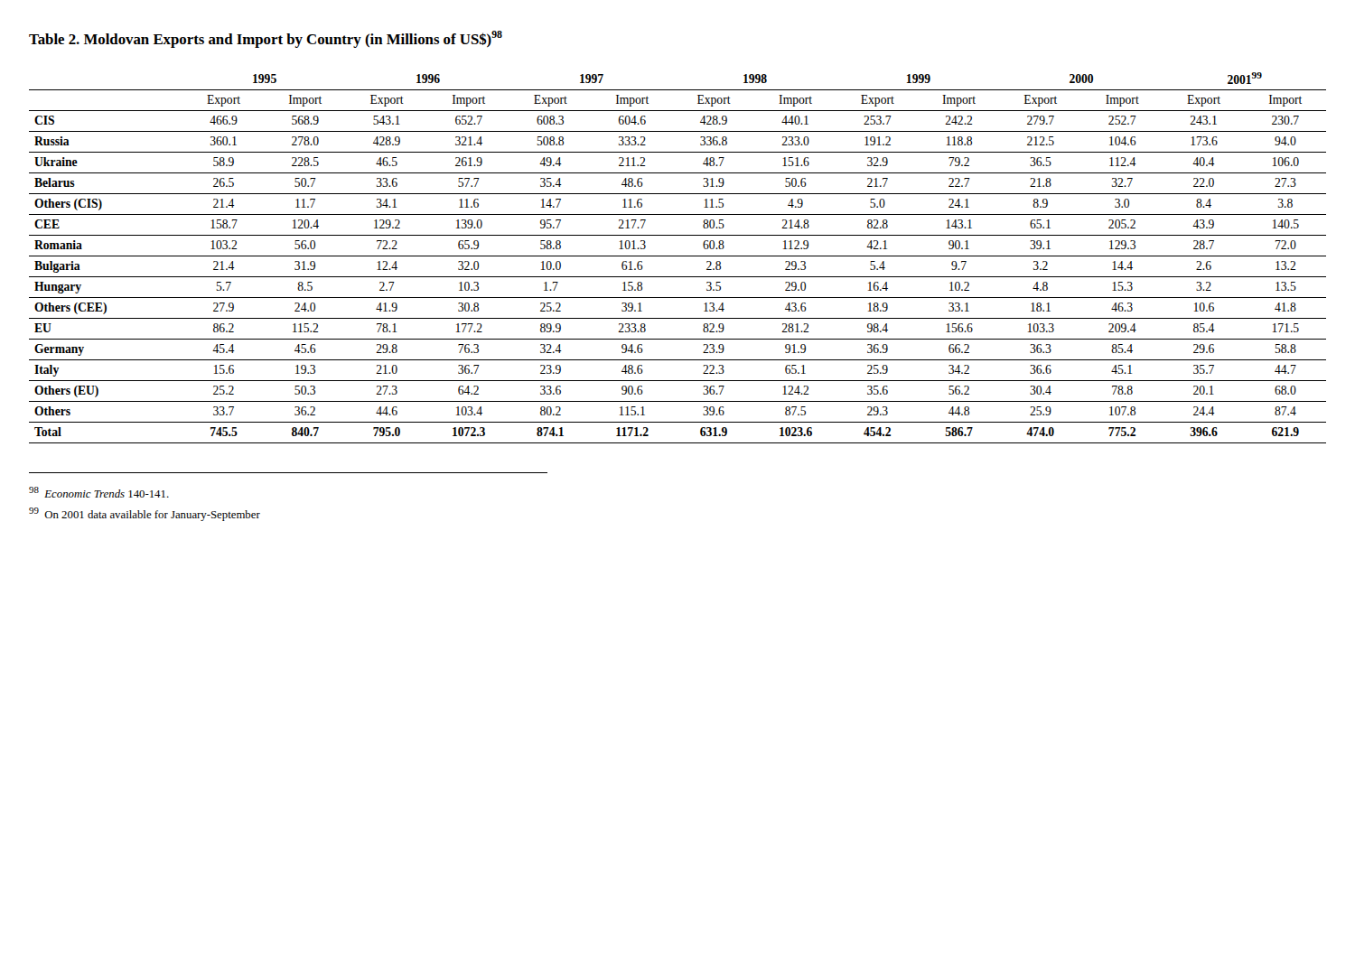Table 2. Moldovan Exports and Import by Country (in Millions of US$)98
| | 1995 | 1996 | 1997 | 1998 | 1999 | 2000 | 2001 99 |
| --- | --- | --- | --- | --- | --- | --- | --- |
| | Export | Import | Export | Import | Export | Import | Export | Import | Export | Import | Export | Import | Export | Import |
| CIS | 466.9 | 568.9 | 543.1 | 652.7 | 608.3 | 604.6 | 428.9 | 440.1 | 253.7 | 242.2 | 279.7 | 252.7 | 243.1 | 230.7 |
| Russia | 360.1 | 278.0 | 428.9 | 321.4 | 508.8 | 333.2 | 336.8 | 233.0 | 191.2 | 118.8 | 212.5 | 104.6 | 173.6 | 94.0 |
| Ukraine | 58.9 | 228.5 | 46.5 | 261.9 | 49.4 | 211.2 | 48.7 | 151.6 | 32.9 | 79.2 | 36.5 | 112.4 | 40.4 | 106.0 |
| Belarus | 26.5 | 50.7 | 33.6 | 57.7 | 35.4 | 48.6 | 31.9 | 50.6 | 21.7 | 22.7 | 21.8 | 32.7 | 22.0 | 27.3 |
| Others (CIS) | 21.4 | 11.7 | 34.1 | 11.6 | 14.7 | 11.6 | 11.5 | 4.9 | 5.0 | 24.1 | 8.9 | 3.0 | 8.4 | 3.8 |
| CEE | 158.7 | 120.4 | 129.2 | 139.0 | 95.7 | 217.7 | 80.5 | 214.8 | 82.8 | 143.1 | 65.1 | 205.2 | 43.9 | 140.5 |
| Romania | 103.2 | 56.0 | 72.2 | 65.9 | 58.8 | 101.3 | 60.8 | 112.9 | 42.1 | 90.1 | 39.1 | 129.3 | 28.7 | 72.0 |
| Bulgaria | 21.4 | 31.9 | 12.4 | 32.0 | 10.0 | 61.6 | 2.8 | 29.3 | 5.4 | 9.7 | 3.2 | 14.4 | 2.6 | 13.2 |
| Hungary | 5.7 | 8.5 | 2.7 | 10.3 | 1.7 | 15.8 | 3.5 | 29.0 | 16.4 | 10.2 | 4.8 | 15.3 | 3.2 | 13.5 |
| Others (CEE) | 27.9 | 24.0 | 41.9 | 30.8 | 25.2 | 39.1 | 13.4 | 43.6 | 18.9 | 33.1 | 18.1 | 46.3 | 10.6 | 41.8 |
| EU | 86.2 | 115.2 | 78.1 | 177.2 | 89.9 | 233.8 | 82.9 | 281.2 | 98.4 | 156.6 | 103.3 | 209.4 | 85.4 | 171.5 |
| Germany | 45.4 | 45.6 | 29.8 | 76.3 | 32.4 | 94.6 | 23.9 | 91.9 | 36.9 | 66.2 | 36.3 | 85.4 | 29.6 | 58.8 |
| Italy | 15.6 | 19.3 | 21.0 | 36.7 | 23.9 | 48.6 | 22.3 | 65.1 | 25.9 | 34.2 | 36.6 | 45.1 | 35.7 | 44.7 |
| Others (EU) | 25.2 | 50.3 | 27.3 | 64.2 | 33.6 | 90.6 | 36.7 | 124.2 | 35.6 | 56.2 | 30.4 | 78.8 | 20.1 | 68.0 |
| Others | 33.7 | 36.2 | 44.6 | 103.4 | 80.2 | 115.1 | 39.6 | 87.5 | 29.3 | 44.8 | 25.9 | 107.8 | 24.4 | 87.4 |
| Total | 745.5 | 840.7 | 795.0 | 1072.3 | 874.1 | 1171.2 | 631.9 | 1023.6 | 454.2 | 586.7 | 474.0 | 775.2 | 396.6 | 621.9 |
98 Economic Trends 140-141.
99 On 2001 data available for January-September